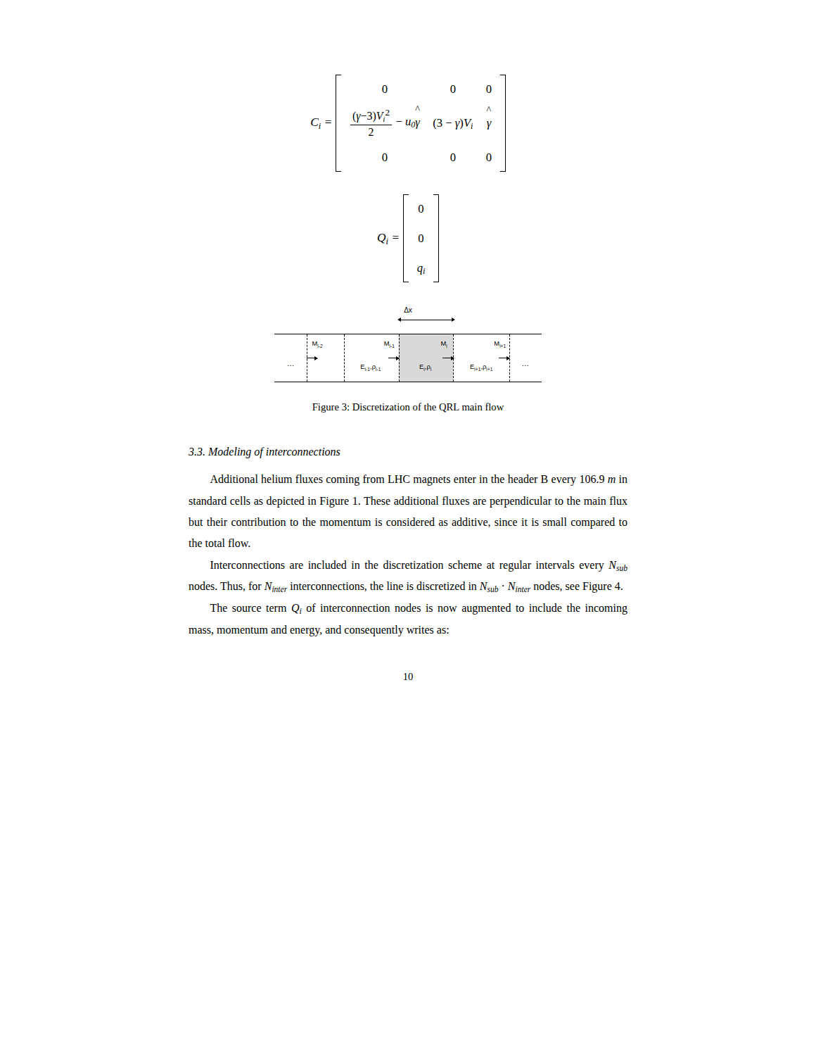Ci =
| 0 | 0 | 0 |
| ( γ −3) V i 2 2 − u 0 γ | (3 − γ ) V i | γ |
| 0 | 0 | 0 |
Qi =
| 0 |
| 0 |
| q i |
Δx
Mi-2 Mi-1 Mi Mi+1 Ei-1,ρi-1 Ei,ρi Ei+1,ρi+1 … …
Figure 3: Discretization of the QRL main flow
3.3. Modeling of interconnections
Additional helium fluxes coming from LHC magnets enter in the header B every 106.9 m in standard cells as depicted in Figure 1. These additional fluxes are perpendicular to the main flux but their contribution to the momentum is considered as additive, since it is small compared to the total flow.
Interconnections are included in the discretization scheme at regular intervals every Nsub nodes. Thus, for Ninter interconnections, the line is discretized in Nsub · Ninter nodes, see Figure 4.
The source term Qi of interconnection nodes is now augmented to include the incoming mass, momentum and energy, and consequently writes as:
10